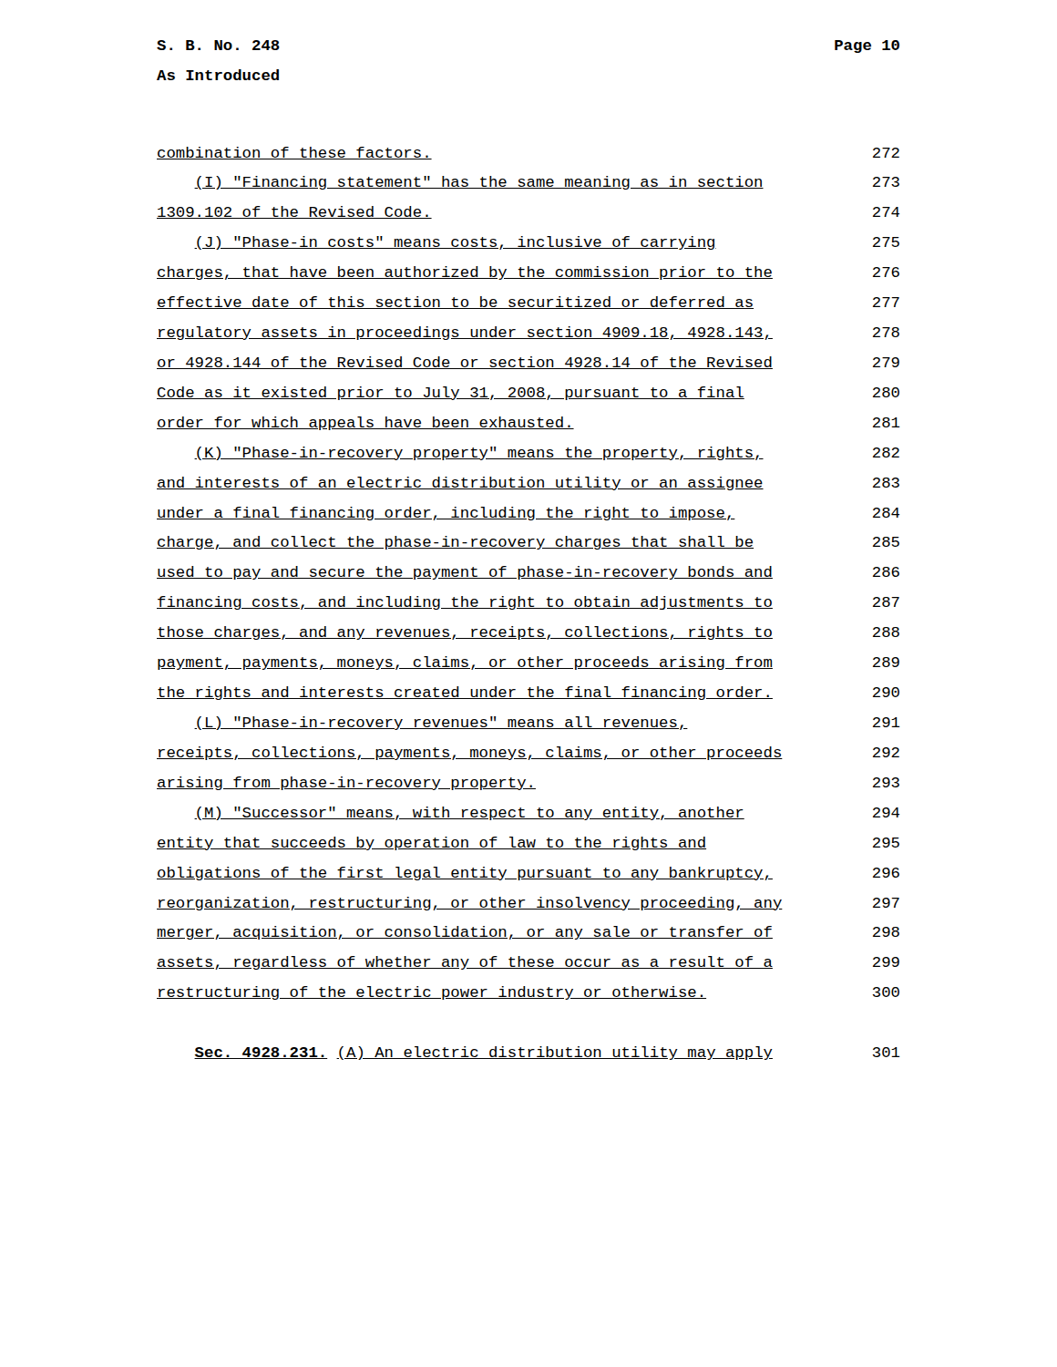S. B. No. 248 As Introduced
Page 10
combination of these factors. 272
(I) "Financing statement" has the same meaning as in section 273
1309.102 of the Revised Code. 274
(J) "Phase-in costs" means costs, inclusive of carrying 275
charges, that have been authorized by the commission prior to the 276
effective date of this section to be securitized or deferred as 277
regulatory assets in proceedings under section 4909.18, 4928.143, 278
or 4928.144 of the Revised Code or section 4928.14 of the Revised 279
Code as it existed prior to July 31, 2008, pursuant to a final 280
order for which appeals have been exhausted. 281
(K) "Phase-in-recovery property" means the property, rights, 282
and interests of an electric distribution utility or an assignee 283
under a final financing order, including the right to impose, 284
charge, and collect the phase-in-recovery charges that shall be 285
used to pay and secure the payment of phase-in-recovery bonds and 286
financing costs, and including the right to obtain adjustments to 287
those charges, and any revenues, receipts, collections, rights to 288
payment, payments, moneys, claims, or other proceeds arising from 289
the rights and interests created under the final financing order. 290
(L) "Phase-in-recovery revenues" means all revenues, 291
receipts, collections, payments, moneys, claims, or other proceeds 292
arising from phase-in-recovery property. 293
(M) "Successor" means, with respect to any entity, another 294
entity that succeeds by operation of law to the rights and 295
obligations of the first legal entity pursuant to any bankruptcy, 296
reorganization, restructuring, or other insolvency proceeding, any 297
merger, acquisition, or consolidation, or any sale or transfer of 298
assets, regardless of whether any of these occur as a result of a 299
restructuring of the electric power industry or otherwise. 300
Sec. 4928.231. (A) An electric distribution utility may apply 301